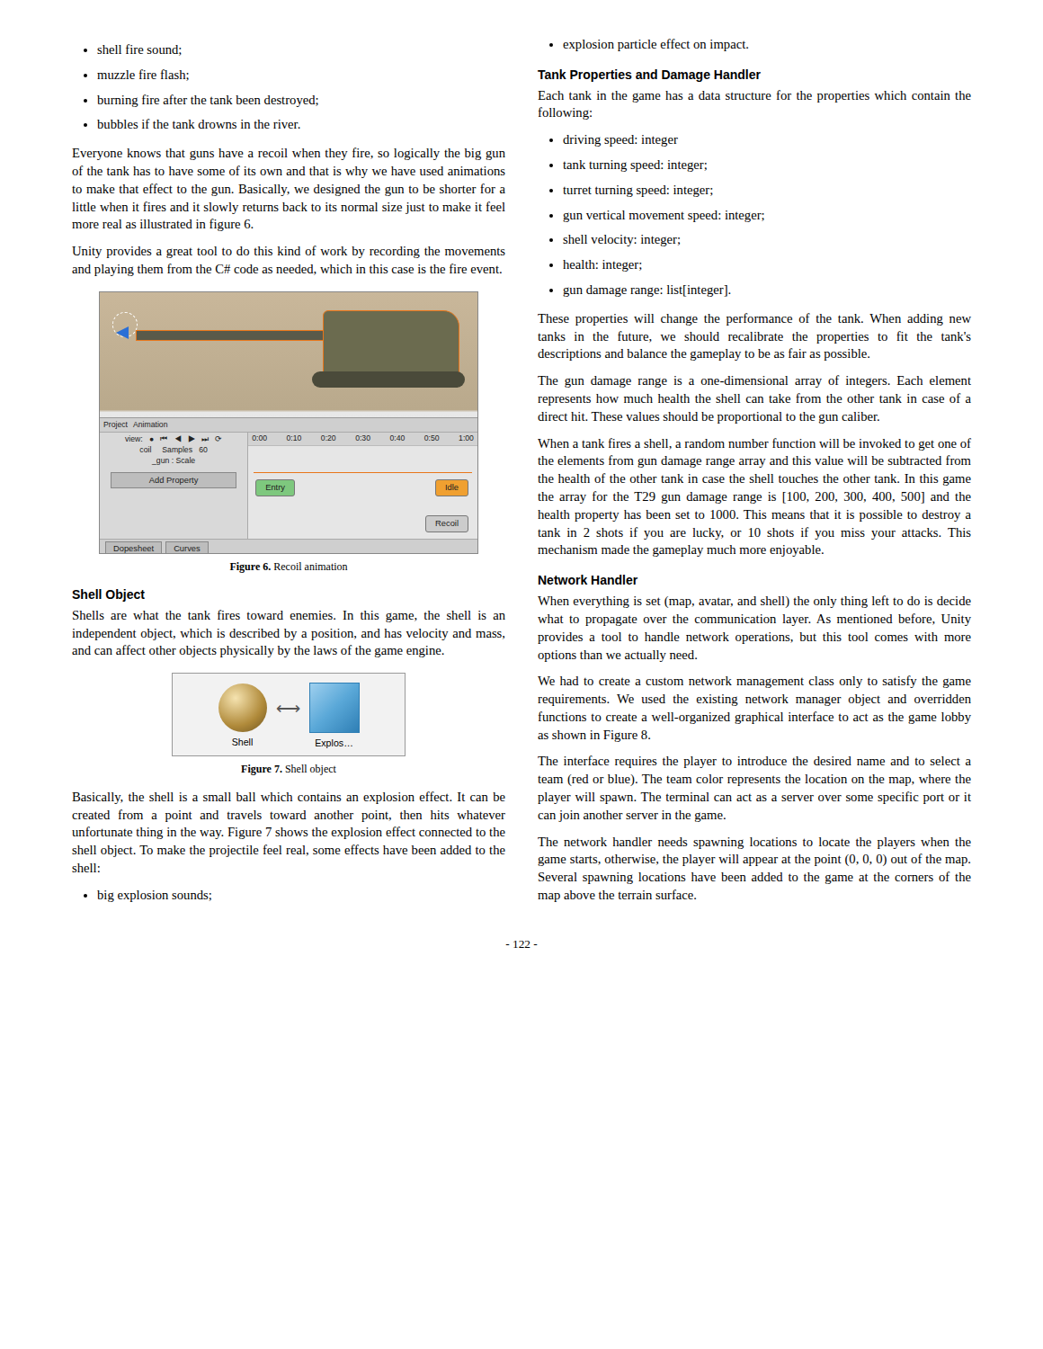shell fire sound;
muzzle fire flash;
burning fire after the tank been destroyed;
bubbles if the tank drowns in the river.
Everyone knows that guns have a recoil when they fire, so logically the big gun of the tank has to have some of its own and that is why we have used animations to make that effect to the gun. Basically, we designed the gun to be shorter for a little when it fires and it slowly returns back to its normal size just to make it feel more real as illustrated in figure 6.
Unity provides a great tool to do this kind of work by recording the movements and playing them from the C# code as needed, which in this case is the fire event.
Project Animation
view: ● ⏮ ◀ ▶ ⏭ ⟳
coil Samples 60
_gun : Scale
Add Property
0:000:100:200:300:400:501:00
Entry
Idle
Recoil
Dopesheet Curves
Figure 6. Recoil animation
Shell Object
Shells are what the tank fires toward enemies. In this game, the shell is an independent object, which is described by a position, and has velocity and mass, and can affect other objects physically by the laws of the game engine.
Shell
⟷
Explos…
Figure 7. Shell object
Basically, the shell is a small ball which contains an explosion effect. It can be created from a point and travels toward another point, then hits whatever unfortunate thing in the way. Figure 7 shows the explosion effect connected to the shell object. To make the projectile feel real, some effects have been added to the shell:
big explosion sounds;
explosion particle effect on impact.
Tank Properties and Damage Handler
Each tank in the game has a data structure for the properties which contain the following:
driving speed: integer
tank turning speed: integer;
turret turning speed: integer;
gun vertical movement speed: integer;
shell velocity: integer;
health: integer;
gun damage range: list[integer].
These properties will change the performance of the tank. When adding new tanks in the future, we should recalibrate the properties to fit the tank's descriptions and balance the gameplay to be as fair as possible.
The gun damage range is a one-dimensional array of integers. Each element represents how much health the shell can take from the other tank in case of a direct hit. These values should be proportional to the gun caliber.
When a tank fires a shell, a random number function will be invoked to get one of the elements from gun damage range array and this value will be subtracted from the health of the other tank in case the shell touches the other tank. In this game the array for the T29 gun damage range is [100, 200, 300, 400, 500] and the health property has been set to 1000. This means that it is possible to destroy a tank in 2 shots if you are lucky, or 10 shots if you miss your attacks. This mechanism made the gameplay much more enjoyable.
Network Handler
When everything is set (map, avatar, and shell) the only thing left to do is decide what to propagate over the communication layer. As mentioned before, Unity provides a tool to handle network operations, but this tool comes with more options than we actually need.
We had to create a custom network management class only to satisfy the game requirements. We used the existing network manager object and overridden functions to create a well-organized graphical interface to act as the game lobby as shown in Figure 8.
The interface requires the player to introduce the desired name and to select a team (red or blue). The team color represents the location on the map, where the player will spawn. The terminal can act as a server over some specific port or it can join another server in the game.
The network handler needs spawning locations to locate the players when the game starts, otherwise, the player will appear at the point (0, 0, 0) out of the map. Several spawning locations have been added to the game at the corners of the map above the terrain surface.
- 122 -